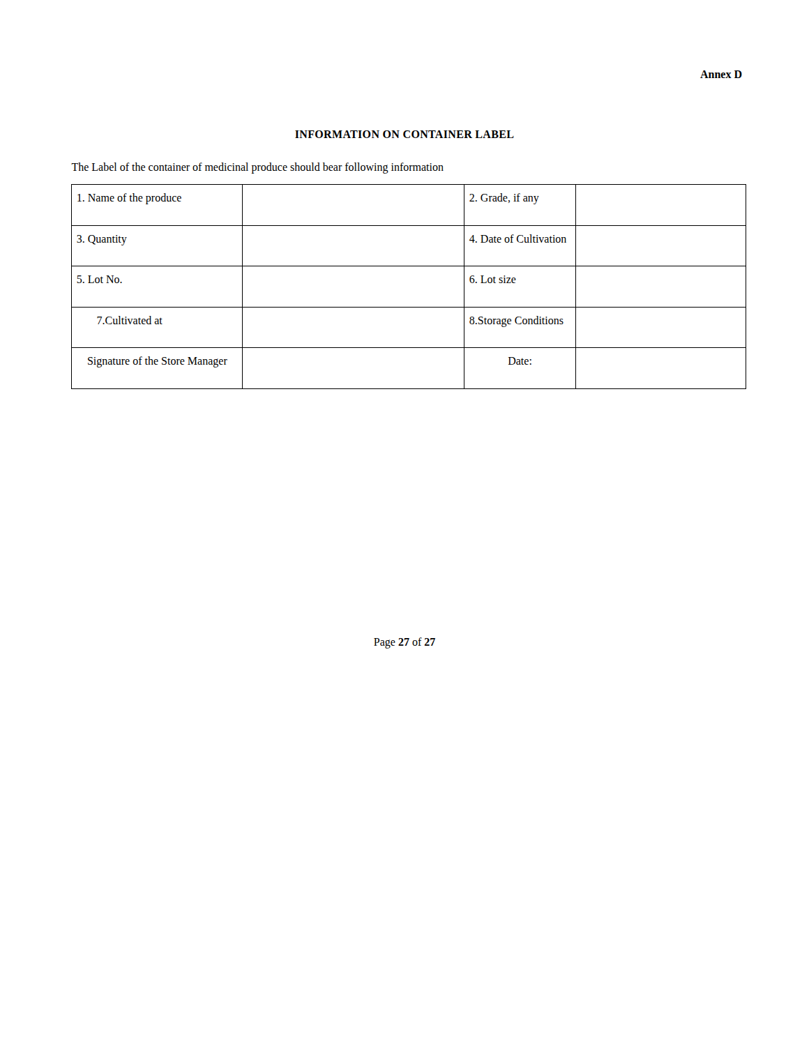Annex D
INFORMATION ON CONTAINER LABEL
The Label of the container of medicinal produce should bear following information
| 1. Name of the produce | | 2. Grade, if any | |
| 3. Quantity | | 4. Date of Cultivation | |
| 5. Lot No. | | 6. Lot size | |
| 7.Cultivated at | | 8.Storage Conditions | |
| Signature of the Store Manager | | Date: | |
Page 27 of 27